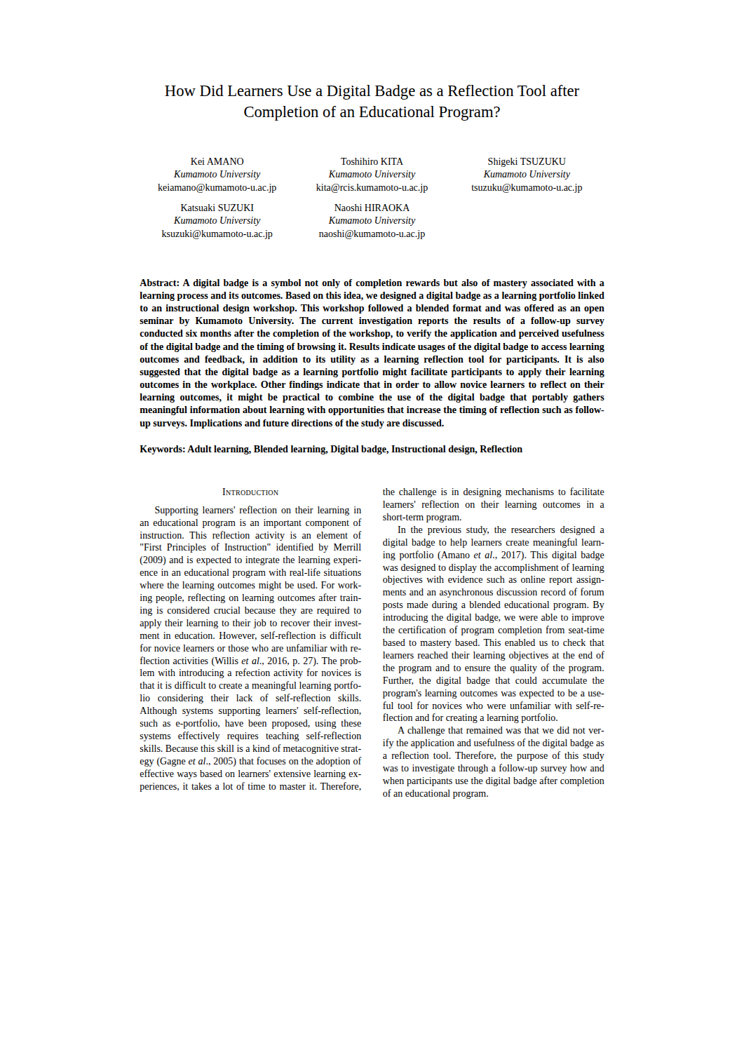How Did Learners Use a Digital Badge as a Reflection Tool after Completion of an Educational Program?
| Kei AMANO Kumamoto University keiamano@kumamoto-u.ac.jp | Toshihiro KITA Kumamoto University kita@rcis.kumamoto-u.ac.jp | Shigeki TSUZUKU Kumamoto University tsuzuku@kumamoto-u.ac.jp |
| Katsuaki SUZUKI Kumamoto University ksuzuki@kumamoto-u.ac.jp | Naoshi HIRAOKA Kumamoto University naoshi@kumamoto-u.ac.jp | |
Abstract: A digital badge is a symbol not only of completion rewards but also of mastery associated with a learning process and its outcomes. Based on this idea, we designed a digital badge as a learning portfolio linked to an instructional design workshop. This workshop followed a blended format and was offered as an open seminar by Kumamoto University. The current investigation reports the results of a follow-up survey conducted six months after the completion of the workshop, to verify the application and perceived usefulness of the digital badge and the timing of browsing it. Results indicate usages of the digital badge to access learning outcomes and feedback, in addition to its utility as a learning reflection tool for participants. It is also suggested that the digital badge as a learning portfolio might facilitate participants to apply their learning outcomes in the workplace. Other findings indicate that in order to allow novice learners to reflect on their learning outcomes, it might be practical to combine the use of the digital badge that portably gathers meaningful information about learning with opportunities that increase the timing of reflection such as follow-up surveys. Implications and future directions of the study are discussed.
Keywords: Adult learning, Blended learning, Digital badge, Instructional design, Reflection
Introduction
Supporting learners' reflection on their learning in an educational program is an important component of instruction. This reflection activity is an element of "First Principles of Instruction" identified by Merrill (2009) and is expected to integrate the learning experience in an educational program with real-life situations where the learning outcomes might be used. For working people, reflecting on learning outcomes after training is considered crucial because they are required to apply their learning to their job to recover their investment in education. However, self-reflection is difficult for novice learners or those who are unfamiliar with reflection activities (Willis et al., 2016, p. 27). The problem with introducing a refection activity for novices is that it is difficult to create a meaningful learning portfolio considering their lack of self-reflection skills. Although systems supporting learners' self-reflection, such as e-portfolio, have been proposed, using these systems effectively requires teaching self-reflection skills. Because this skill is a kind of metacognitive strategy (Gagne et al., 2005) that focuses on the adoption of effective ways based on learners' extensive learning experiences, it takes a lot of time to master it. Therefore, the challenge is in designing mechanisms to facilitate learners' reflection on their learning outcomes in a short-term program.
In the previous study, the researchers designed a digital badge to help learners create meaningful learning portfolio (Amano et al., 2017). This digital badge was designed to display the accomplishment of learning objectives with evidence such as online report assignments and an asynchronous discussion record of forum posts made during a blended educational program. By introducing the digital badge, we were able to improve the certification of program completion from seat-time based to mastery based. This enabled us to check that learners reached their learning objectives at the end of the program and to ensure the quality of the program. Further, the digital badge that could accumulate the program's learning outcomes was expected to be a useful tool for novices who were unfamiliar with self-reflection and for creating a learning portfolio.
A challenge that remained was that we did not verify the application and usefulness of the digital badge as a reflection tool. Therefore, the purpose of this study was to investigate through a follow-up survey how and when participants use the digital badge after completion of an educational program.